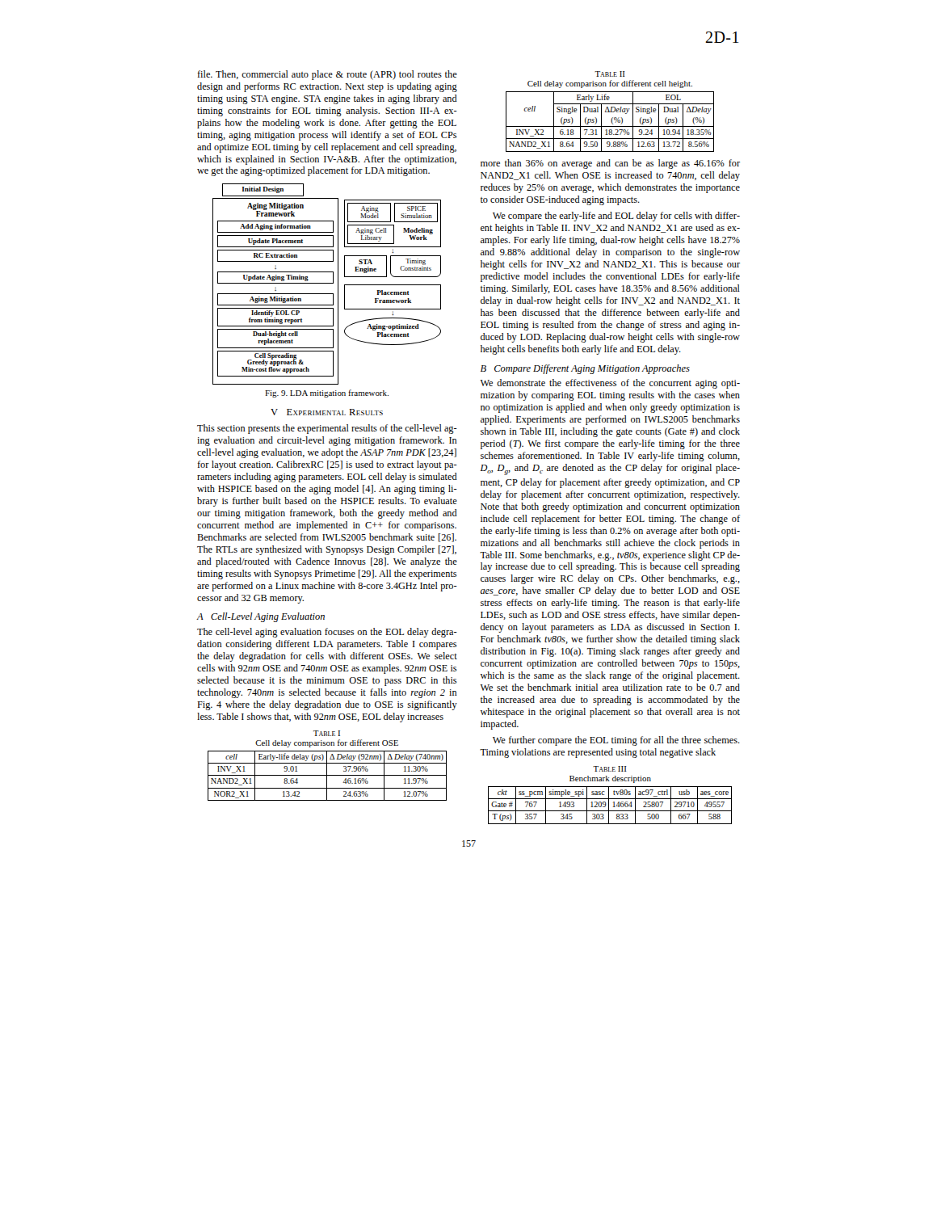2D-1
file. Then, commercial auto place & route (APR) tool routes the design and performs RC extraction. Next step is updating aging timing using STA engine. STA engine takes in aging library and timing constraints for EOL timing analysis. Section III-A explains how the modeling work is done. After getting the EOL timing, aging mitigation process will identify a set of EOL CPs and optimize EOL timing by cell replacement and cell spreading, which is explained in Section IV-A&B. After the optimization, we get the aging-optimized placement for LDA mitigation.
Initial Design
Aging Mitigation
Framework
Add Aging information
Update Placement
RC Extraction
↓
Update Aging Timing
↓
Aging Mitigation
Identify EOL CP
from timing report
Dual-height cell
replacement
Cell Spreading
Greedy approach &
Min-cost flow approach
Aging
Model
SPICE
Simulation
Aging Cell
Library
Modeling
Work
↓
STA
Engine
Timing
Constraints
Placement
Framework
↓
Aging-optimized
Placement
Fig. 9. LDA mitigation framework.
V Experimental Results
This section presents the experimental results of the cell-level aging evaluation and circuit-level aging mitigation framework. In cell-level aging evaluation, we adopt the ASAP 7nm PDK [23,24] for layout creation. CalibrexRC [25] is used to extract layout parameters including aging parameters. EOL cell delay is simulated with HSPICE based on the aging model [4]. An aging timing library is further built based on the HSPICE results. To evaluate our timing mitigation framework, both the greedy method and concurrent method are implemented in C++ for comparisons. Benchmarks are selected from IWLS2005 benchmark suite [26]. The RTLs are synthesized with Synopsys Design Compiler [27], and placed/routed with Cadence Innovus [28]. We analyze the timing results with Synopsys Primetime [29]. All the experiments are performed on a Linux machine with 8-core 3.4GHz Intel processor and 32 GB memory.
A Cell-Level Aging Evaluation
The cell-level aging evaluation focuses on the EOL delay degradation considering different LDA parameters. Table I compares the delay degradation for cells with different OSEs. We select cells with 92nm OSE and 740nm OSE as examples. 92nm OSE is selected because it is the minimum OSE to pass DRC in this technology. 740nm is selected because it falls into region 2 in Fig. 4 where the delay degradation due to OSE is significantly less. Table I shows that, with 92nm OSE, EOL delay increases
Table I
Cell delay comparison for different OSE
| cell | Early-life delay ( ps ) | Δ Delay (92 nm ) | Δ Delay (740 nm ) |
| INV_X1 | 9.01 | 37.96% | 11.30% |
| NAND2_X1 | 8.64 | 46.16% | 11.97% |
| NOR2_X1 | 13.42 | 24.63% | 12.07% |
Table II
Cell delay comparison for different cell height.
| cell | Early Life | EOL |
| Single ( ps ) | Dual ( ps ) | Δ Delay (%) | Single ( ps ) | Dual ( ps ) | Δ Delay (%) |
| INV_X2 | 6.18 | 7.31 | 18.27% | 9.24 | 10.94 | 18.35% |
| NAND2_X1 | 8.64 | 9.50 | 9.88% | 12.63 | 13.72 | 8.56% |
more than 36% on average and can be as large as 46.16% for NAND2_X1 cell. When OSE is increased to 740nm, cell delay reduces by 25% on average, which demonstrates the importance to consider OSE-induced aging impacts.
We compare the early-life and EOL delay for cells with different heights in Table II. INV_X2 and NAND2_X1 are used as examples. For early life timing, dual-row height cells have 18.27% and 9.88% additional delay in comparison to the single-row height cells for INV_X2 and NAND2_X1. This is because our predictive model includes the conventional LDEs for early-life timing. Similarly, EOL cases have 18.35% and 8.56% additional delay in dual-row height cells for INV_X2 and NAND2_X1. It has been discussed that the difference between early-life and EOL timing is resulted from the change of stress and aging induced by LOD. Replacing dual-row height cells with single-row height cells benefits both early life and EOL delay.
B Compare Different Aging Mitigation Approaches
We demonstrate the effectiveness of the concurrent aging optimization by comparing EOL timing results with the cases when no optimization is applied and when only greedy optimization is applied. Experiments are performed on IWLS2005 benchmarks shown in Table III, including the gate counts (Gate #) and clock period (T). We first compare the early-life timing for the three schemes aforementioned. In Table IV early-life timing column, Do, Dg, and Dc are denoted as the CP delay for original placement, CP delay for placement after greedy optimization, and CP delay for placement after concurrent optimization, respectively. Note that both greedy optimization and concurrent optimization include cell replacement for better EOL timing. The change of the early-life timing is less than 0.2% on average after both optimizations and all benchmarks still achieve the clock periods in Table III. Some benchmarks, e.g., tv80s, experience slight CP delay increase due to cell spreading. This is because cell spreading causes larger wire RC delay on CPs. Other benchmarks, e.g., aes_core, have smaller CP delay due to better LOD and OSE stress effects on early-life timing. The reason is that early-life LDEs, such as LOD and OSE stress effects, have similar dependency on layout parameters as LDA as discussed in Section I. For benchmark tv80s, we further show the detailed timing slack distribution in Fig. 10(a). Timing slack ranges after greedy and concurrent optimization are controlled between 70ps to 150ps, which is the same as the slack range of the original placement. We set the benchmark initial area utilization rate to be 0.7 and the increased area due to spreading is accommodated by the whitespace in the original placement so that overall area is not impacted.
We further compare the EOL timing for all the three schemes. Timing violations are represented using total negative slack
Table III
Benchmark description
| ckt | ss_pcm | simple_spi | sasc | tv80s | ac97_ctrl | usb | aes_core |
| Gate # | 767 | 1493 | 1209 | 14664 | 25807 | 29710 | 49557 |
| T ( ps ) | 357 | 345 | 303 | 833 | 500 | 667 | 588 |
157